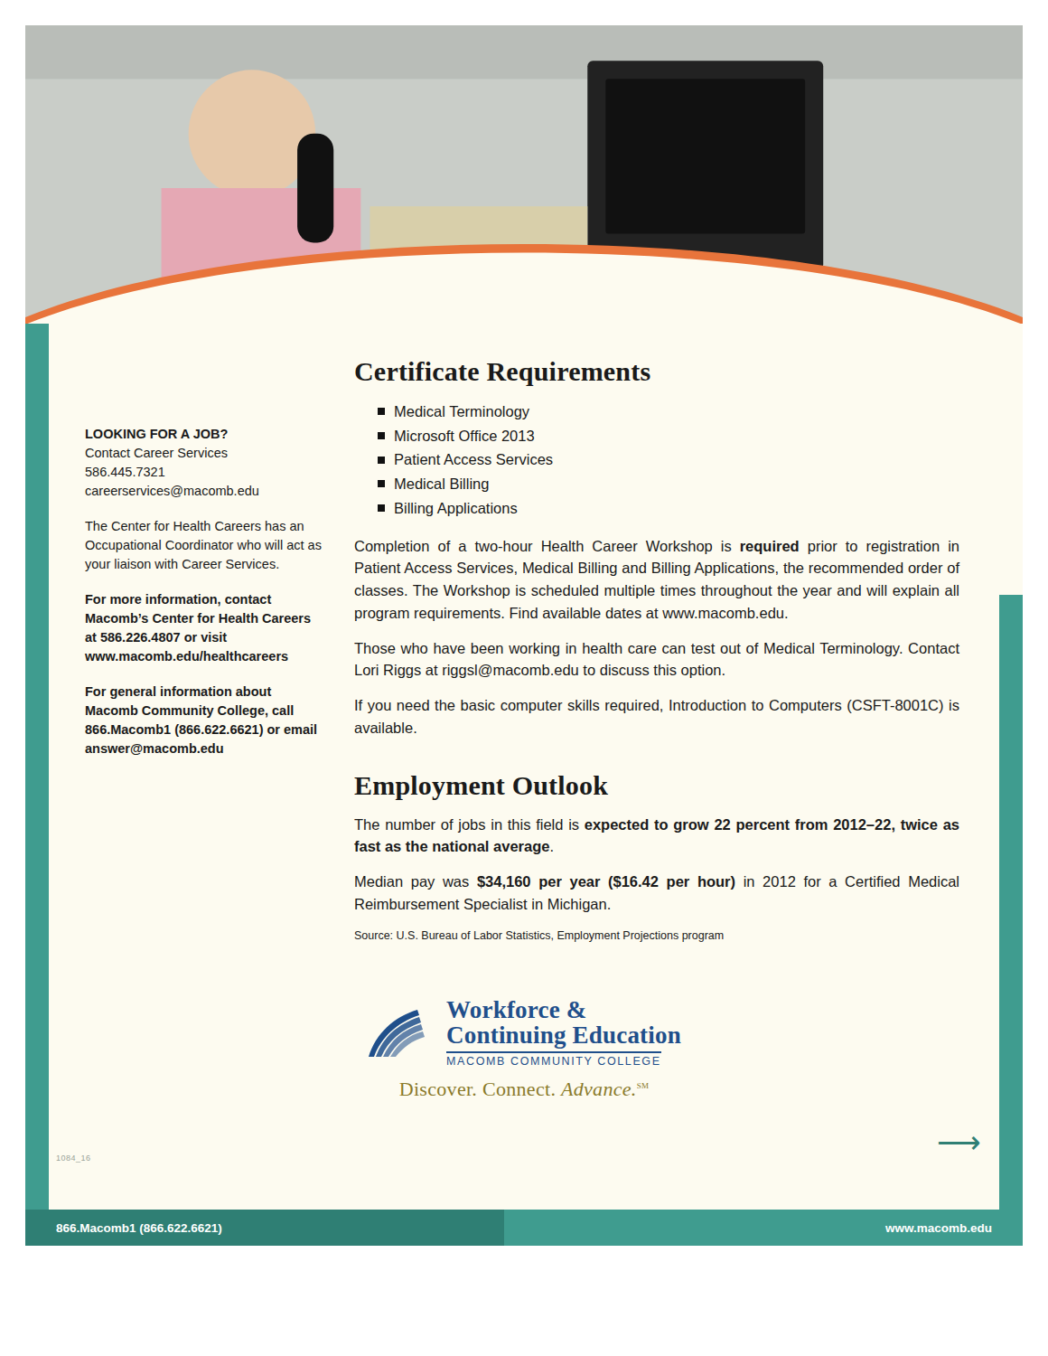LOOKING FOR A JOB?
Contact Career Services
586.445.7321
careerservices@macomb.edu
The Center for Health Careers has an Occupational Coordinator who will act as your liaison with Career Services.
For more information, contact Macomb’s Center for Health Careers at 586.226.4807 or visit www.macomb.edu/healthcareers
For general information about Macomb Community College, call 866.Macomb1 (866.622.6621) or email answer@macomb.edu
Certificate Requirements
Medical Terminology
Microsoft Office 2013
Patient Access Services
Medical Billing
Billing Applications
Completion of a two-hour Health Career Workshop is required prior to registration in Patient Access Services, Medical Billing and Billing Applications, the recommended order of classes. The Workshop is scheduled multiple times throughout the year and will explain all program requirements. Find available dates at www.macomb.edu.
Those who have been working in health care can test out of Medical Terminology. Contact Lori Riggs at riggsl@macomb.edu to discuss this option.
If you need the basic computer skills required, Introduction to Computers (CSFT-8001C) is available.
Employment Outlook
The number of jobs in this field is expected to grow 22 percent from 2012–22, twice as fast as the national average.
Median pay was $34,160 per year ($16.42 per hour) in 2012 for a Certified Medical Reimbursement Specialist in Michigan.
Source: U.S. Bureau of Labor Statistics, Employment Projections program
Workforce &
Continuing Education
MACOMB COMMUNITY COLLEGE
Discover. Connect. Advance.SM
⟶
1084_16
866.Macomb1 (866.622.6621)
www.macomb.edu